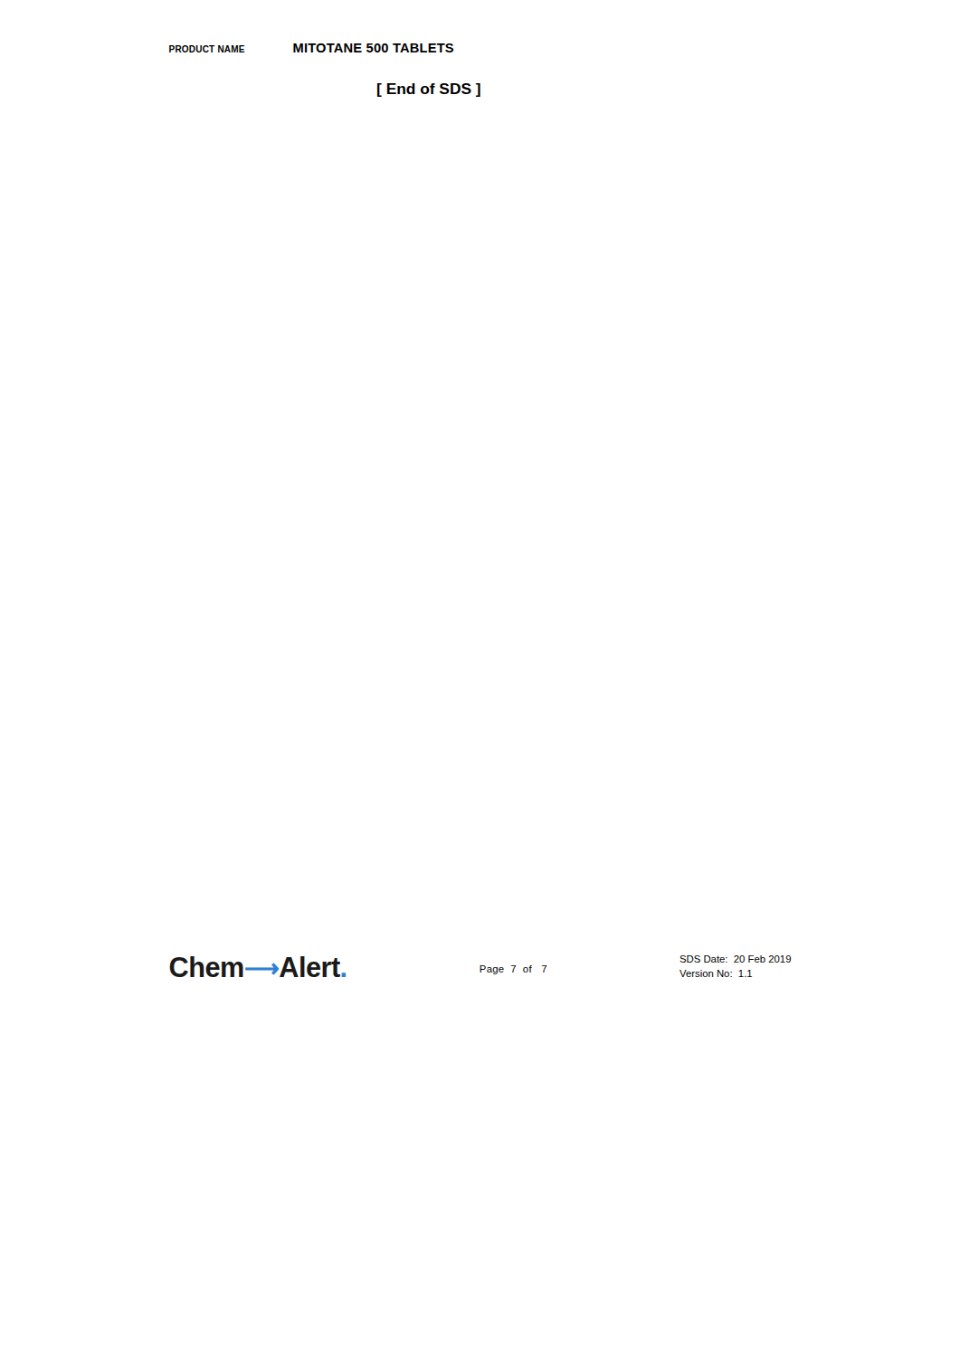PRODUCT NAME MITOTANE 500 TABLETS
[ End of SDS ]
Chem⟶Alert.
Page 7 of 7
SDS Date: 20 Feb 2019
Version No: 1.1